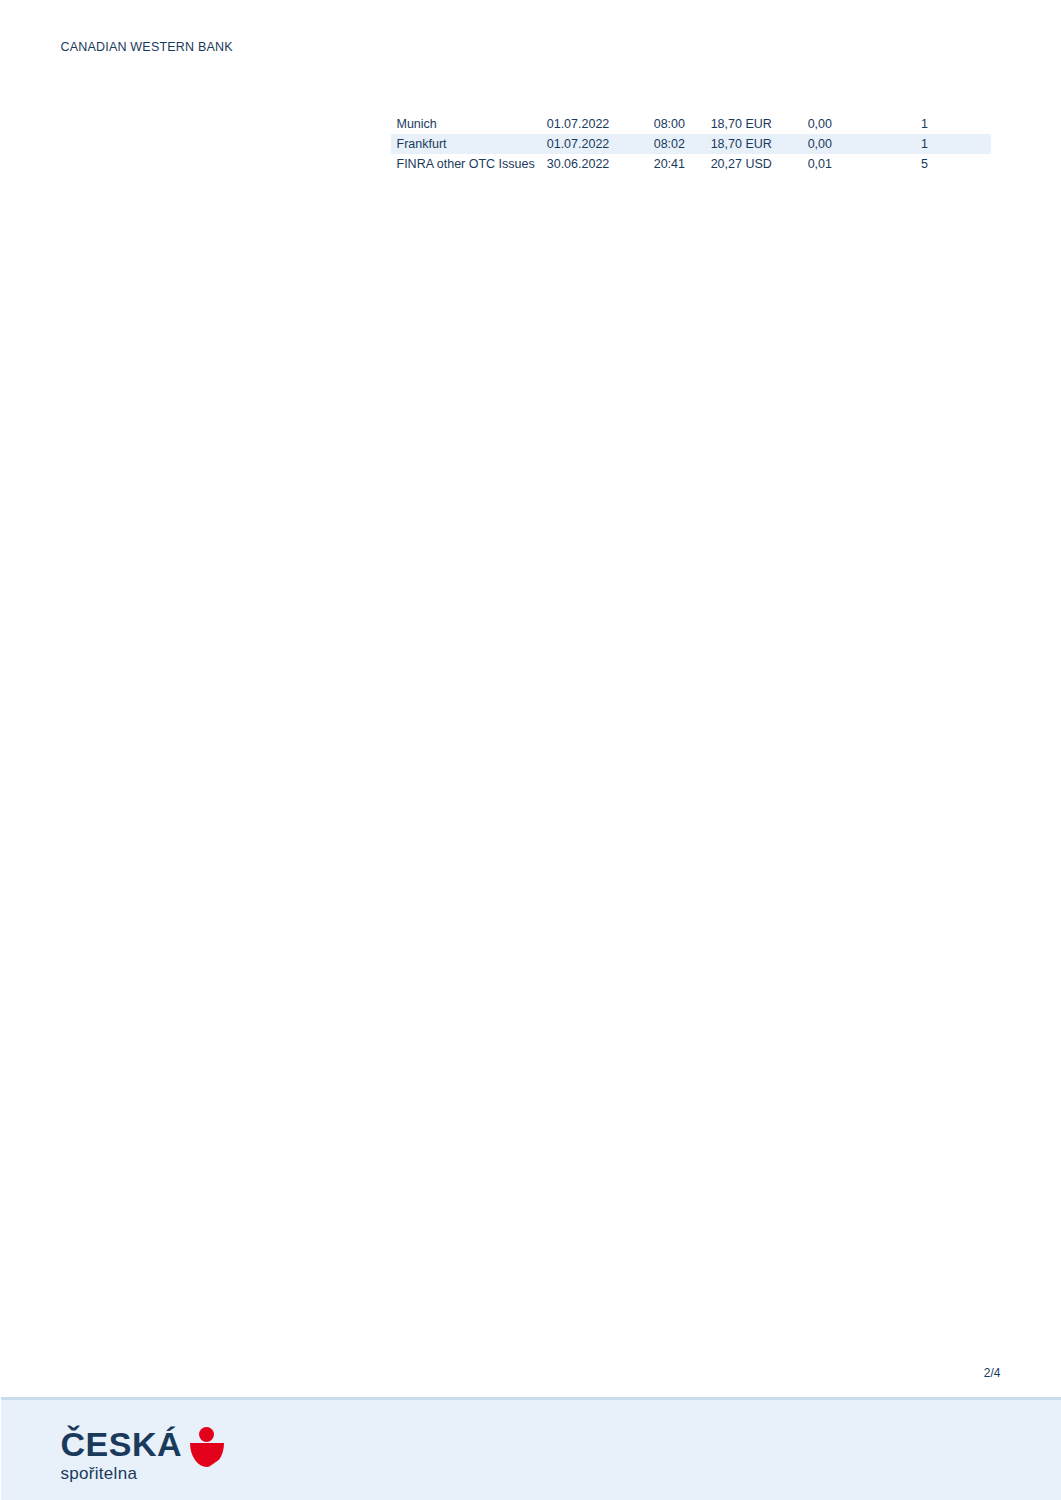CANADIAN WESTERN BANK
| Munich | 01.07.2022 | 08:00 | 18,70 EUR | 0,00 | 1 |
| Frankfurt | 01.07.2022 | 08:02 | 18,70 EUR | 0,00 | 1 |
| FINRA other OTC Issues | 30.06.2022 | 20:41 | 20,27 USD | 0,01 | 5 |
2/4
ČESKÁ
spořitelna